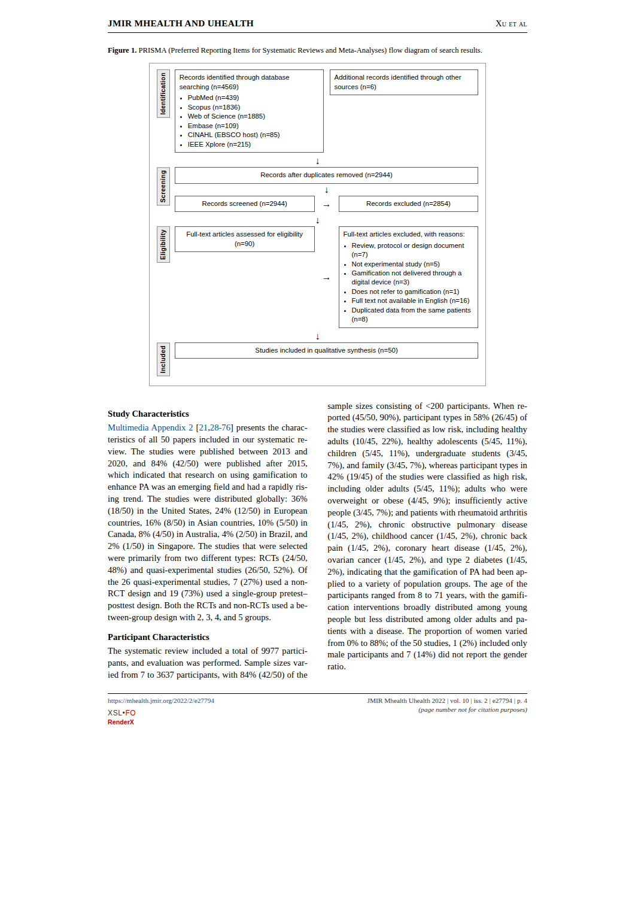JMIR MHEALTH AND UHEALTH Xu et al
Figure 1. PRISMA (Preferred Reporting Items for Systematic Reviews and Meta-Analyses) flow diagram of search results.
Identification
Records identified through database searching (n=4569)
PubMed (n=439)
Scopus (n=1836)
Web of Science (n=1885)
Embase (n=109)
CINAHL (EBSCO host) (n=85)
IEEE Xplore (n=215)
Additional records identified through other sources (n=6)
↓
Screening
Records after duplicates removed (n=2944)
↓
Records screened (n=2944)
→
Records excluded (n=2854)
↓
Eligibility
Full-text articles assessed for eligibility (n=90)
→
Full-text articles excluded, with reasons:
Review, protocol or design document (n=7)
Not experimental study (n=5)
Gamification not delivered through a digital device (n=3)
Does not refer to gamification (n=1)
Full text not available in English (n=16)
Duplicated data from the same patients (n=8)
↓
Included
Studies included in qualitative synthesis (n=50)
Study Characteristics
Multimedia Appendix 2 [21,28-76] presents the characteristics of all 50 papers included in our systematic review. The studies were published between 2013 and 2020, and 84% (42/50) were published after 2015, which indicated that research on using gamification to enhance PA was an emerging field and had a rapidly rising trend. The studies were distributed globally: 36% (18/50) in the United States, 24% (12/50) in European countries, 16% (8/50) in Asian countries, 10% (5/50) in Canada, 8% (4/50) in Australia, 4% (2/50) in Brazil, and 2% (1/50) in Singapore. The studies that were selected were primarily from two different types: RCTs (24/50, 48%) and quasi-experimental studies (26/50, 52%). Of the 26 quasi-experimental studies, 7 (27%) used a non-RCT design and 19 (73%) used a single-group pretest–posttest design. Both the RCTs and non-RCTs used a between-group design with 2, 3, 4, and 5 groups.
Participant Characteristics
The systematic review included a total of 9977 participants, and evaluation was performed. Sample sizes varied from 7 to 3637 participants, with 84% (42/50) of the sample sizes consisting of <200 participants. When reported (45/50, 90%), participant types in 58% (26/45) of the studies were classified as low risk, including healthy adults (10/45, 22%), healthy adolescents (5/45, 11%), children (5/45, 11%), undergraduate students (3/45, 7%), and family (3/45, 7%), whereas participant types in 42% (19/45) of the studies were classified as high risk, including older adults (5/45, 11%); adults who were overweight or obese (4/45, 9%); insufficiently active people (3/45, 7%); and patients with rheumatoid arthritis (1/45, 2%), chronic obstructive pulmonary disease (1/45, 2%), childhood cancer (1/45, 2%), chronic back pain (1/45, 2%), coronary heart disease (1/45, 2%), ovarian cancer (1/45, 2%), and type 2 diabetes (1/45, 2%), indicating that the gamification of PA had been applied to a variety of population groups. The age of the participants ranged from 8 to 71 years, with the gamification interventions broadly distributed among young people but less distributed among older adults and patients with a disease. The proportion of women varied from 0% to 88%; of the 50 studies, 1 (2%) included only male participants and 7 (14%) did not report the gender ratio.
https://mhealth.jmir.org/2022/2/e27794
XSL•FO
RenderX
JMIR Mhealth Uhealth 2022 | vol. 10 | iss. 2 | e27794 | p. 4
(page number not for citation purposes)